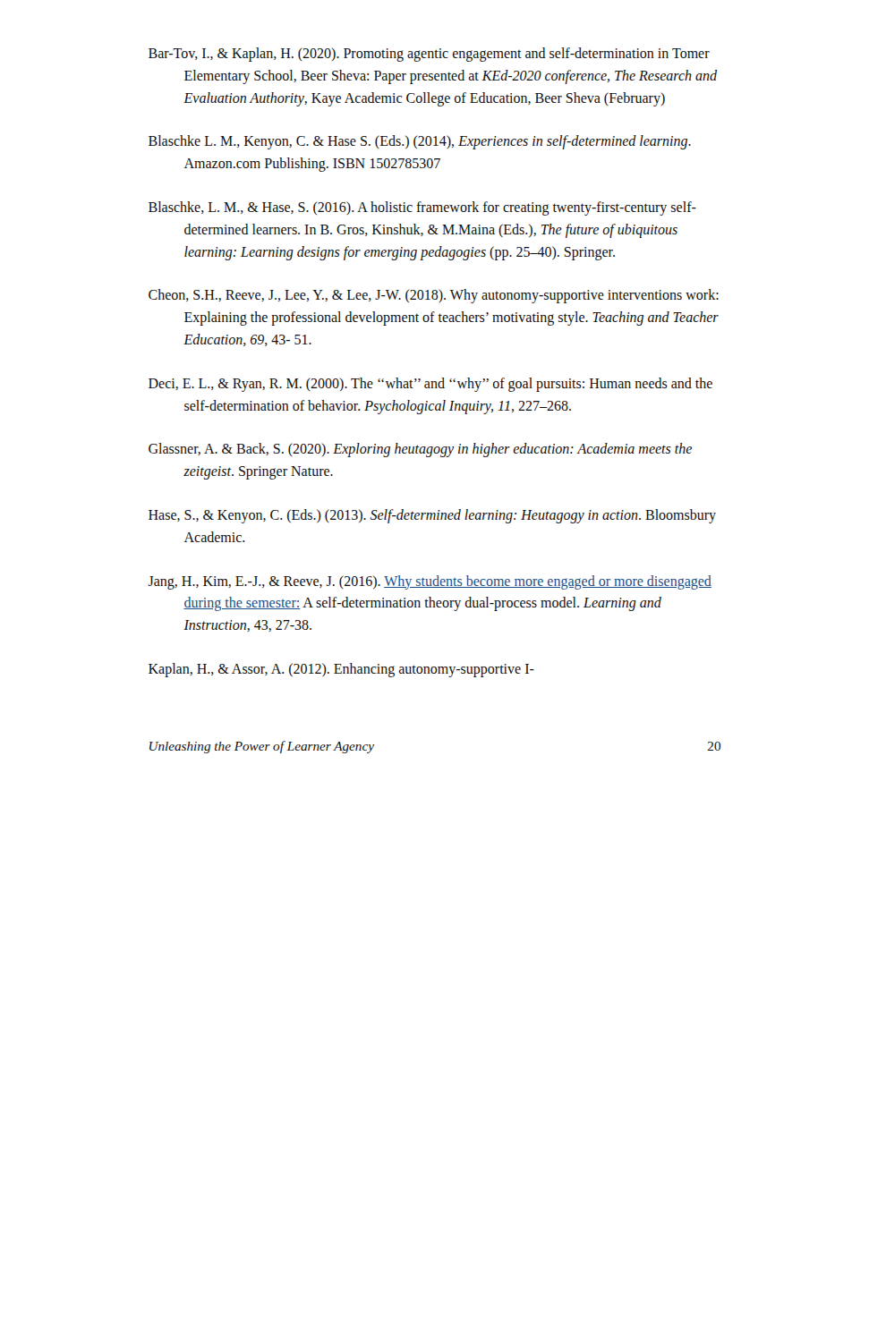Bar-Tov, I., & Kaplan, H. (2020). Promoting agentic engagement and self-determination in Tomer Elementary School, Beer Sheva: Paper presented at KEd-2020 conference, The Research and Evaluation Authority, Kaye Academic College of Education, Beer Sheva (February)
Blaschke L. M., Kenyon, C. & Hase S. (Eds.) (2014), Experiences in self-determined learning. Amazon.com Publishing. ISBN 1502785307
Blaschke, L. M., & Hase, S. (2016). A holistic framework for creating twenty-first-century self-determined learners. In B. Gros, Kinshuk, & M.Maina (Eds.), The future of ubiquitous learning: Learning designs for emerging pedagogies (pp. 25–40). Springer.
Cheon, S.H., Reeve, J., Lee, Y., & Lee, J-W. (2018). Why autonomy-supportive interventions work: Explaining the professional development of teachers’ motivating style. Teaching and Teacher Education, 69, 43- 51.
Deci, E. L., & Ryan, R. M. (2000). The ‘‘what’’ and ‘‘why’’ of goal pursuits: Human needs and the self-determination of behavior. Psychological Inquiry, 11, 227–268.
Glassner, A. & Back, S. (2020). Exploring heutagogy in higher education: Academia meets the zeitgeist. Springer Nature.
Hase, S., & Kenyon, C. (Eds.) (2013). Self-determined learning: Heutagogy in action. Bloomsbury Academic.
Jang, H., Kim, E.-J., & Reeve, J. (2016). Why students become more engaged or more disengaged during the semester: A self-determination theory dual-process model. Learning and Instruction, 43, 27-38.
Kaplan, H., & Assor, A. (2012). Enhancing autonomy-supportive I-
Unleashing the Power of Learner Agency 20